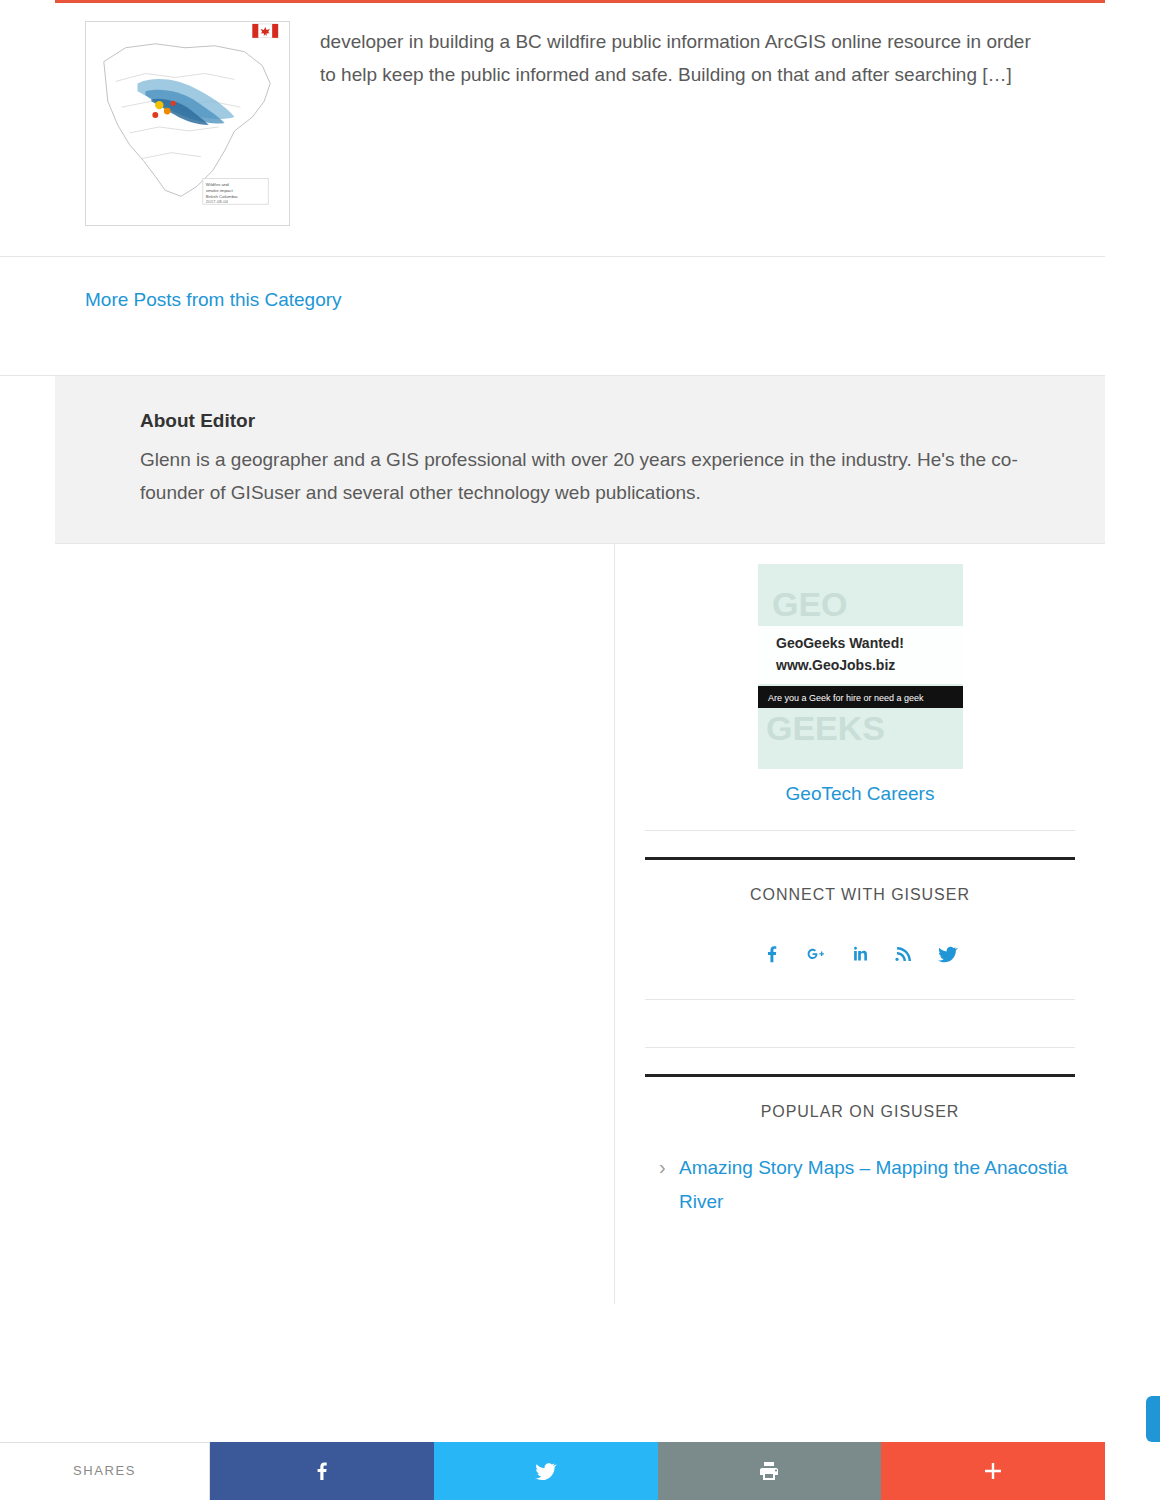Wildfire and smoke impact British Columbia 2017-08-04
developer in building a BC wildfire public information ArcGIS online resource in order to help keep the public informed and safe. Building on that and after searching […]
More Posts from this Category
About Editor
Glenn is a geographer and a GIS professional with over 20 years experience in the industry. He's the co-founder of GISuser and several other technology web publications.
GEO GEEKS GeoGeeks Wanted! www.GeoJobs.biz Are you a Geek for hire or need a geek
GeoTech Careers
Connect with GISuser
Popular on GISuser
Amazing Story Maps – Mapping the Anacostia River
Shares